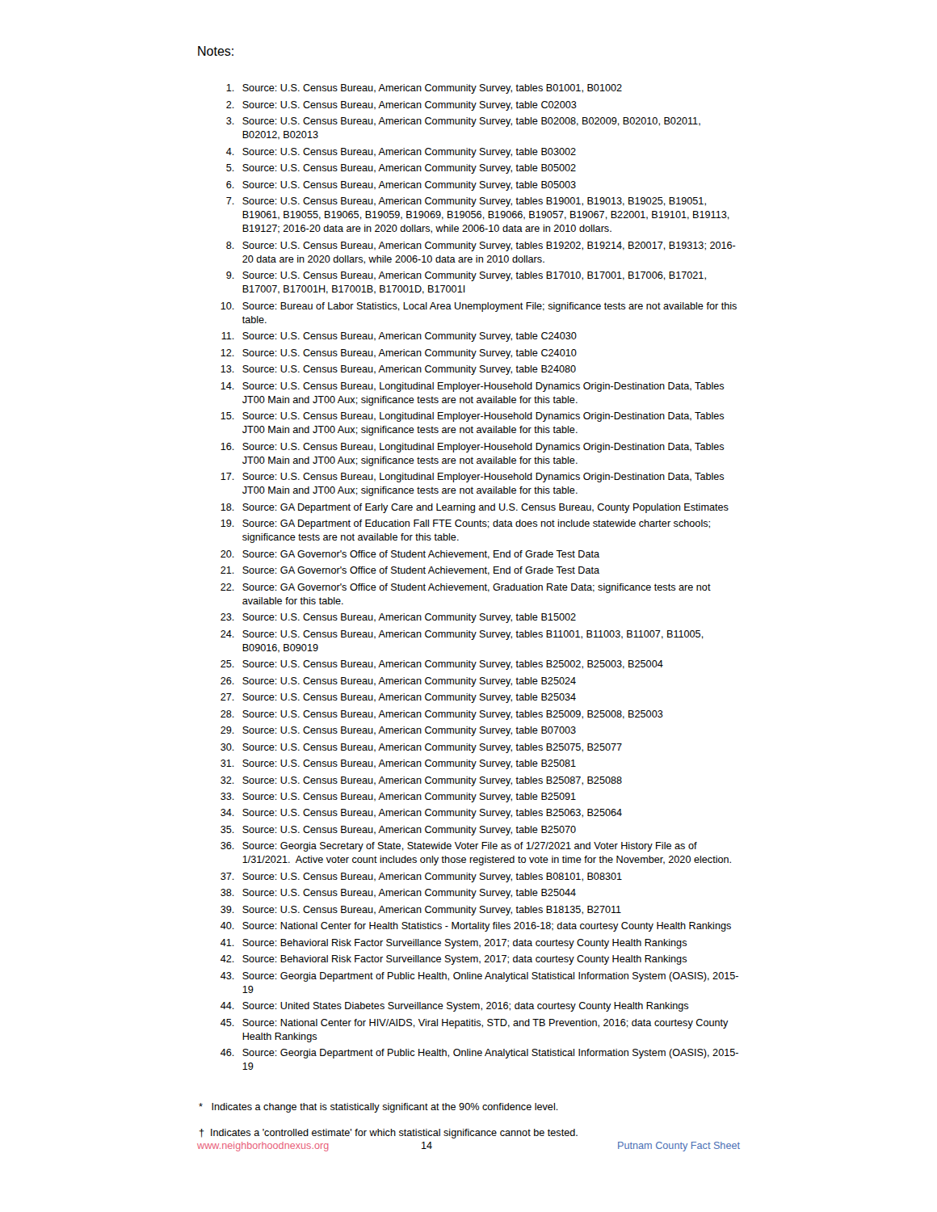Notes:
Source: U.S. Census Bureau, American Community Survey, tables B01001, B01002
Source: U.S. Census Bureau, American Community Survey, table C02003
Source: U.S. Census Bureau, American Community Survey, table B02008, B02009, B02010, B02011, B02012, B02013
Source: U.S. Census Bureau, American Community Survey, table B03002
Source: U.S. Census Bureau, American Community Survey, table B05002
Source: U.S. Census Bureau, American Community Survey, table B05003
Source: U.S. Census Bureau, American Community Survey, tables B19001, B19013, B19025, B19051, B19061, B19055, B19065, B19059, B19069, B19056, B19066, B19057, B19067, B22001, B19101, B19113, B19127; 2016-20 data are in 2020 dollars, while 2006-10 data are in 2010 dollars.
Source: U.S. Census Bureau, American Community Survey, tables B19202, B19214, B20017, B19313; 2016-20 data are in 2020 dollars, while 2006-10 data are in 2010 dollars.
Source: U.S. Census Bureau, American Community Survey, tables B17010, B17001, B17006, B17021, B17007, B17001H, B17001B, B17001D, B17001I
Source: Bureau of Labor Statistics, Local Area Unemployment File; significance tests are not available for this table.
Source: U.S. Census Bureau, American Community Survey, table C24030
Source: U.S. Census Bureau, American Community Survey, table C24010
Source: U.S. Census Bureau, American Community Survey, table B24080
Source: U.S. Census Bureau, Longitudinal Employer-Household Dynamics Origin-Destination Data, Tables JT00 Main and JT00 Aux; significance tests are not available for this table.
Source: U.S. Census Bureau, Longitudinal Employer-Household Dynamics Origin-Destination Data, Tables JT00 Main and JT00 Aux; significance tests are not available for this table.
Source: U.S. Census Bureau, Longitudinal Employer-Household Dynamics Origin-Destination Data, Tables JT00 Main and JT00 Aux; significance tests are not available for this table.
Source: U.S. Census Bureau, Longitudinal Employer-Household Dynamics Origin-Destination Data, Tables JT00 Main and JT00 Aux; significance tests are not available for this table.
Source: GA Department of Early Care and Learning and U.S. Census Bureau, County Population Estimates
Source: GA Department of Education Fall FTE Counts; data does not include statewide charter schools; significance tests are not available for this table.
Source: GA Governor's Office of Student Achievement, End of Grade Test Data
Source: GA Governor's Office of Student Achievement, End of Grade Test Data
Source: GA Governor's Office of Student Achievement, Graduation Rate Data; significance tests are not available for this table.
Source: U.S. Census Bureau, American Community Survey, table B15002
Source: U.S. Census Bureau, American Community Survey, tables B11001, B11003, B11007, B11005, B09016, B09019
Source: U.S. Census Bureau, American Community Survey, tables B25002, B25003, B25004
Source: U.S. Census Bureau, American Community Survey, table B25024
Source: U.S. Census Bureau, American Community Survey, table B25034
Source: U.S. Census Bureau, American Community Survey, tables B25009, B25008, B25003
Source: U.S. Census Bureau, American Community Survey, table B07003
Source: U.S. Census Bureau, American Community Survey, tables B25075, B25077
Source: U.S. Census Bureau, American Community Survey, table B25081
Source: U.S. Census Bureau, American Community Survey, tables B25087, B25088
Source: U.S. Census Bureau, American Community Survey, table B25091
Source: U.S. Census Bureau, American Community Survey, tables B25063, B25064
Source: U.S. Census Bureau, American Community Survey, table B25070
Source: Georgia Secretary of State, Statewide Voter File as of 1/27/2021 and Voter History File as of 1/31/2021. Active voter count includes only those registered to vote in time for the November, 2020 election.
Source: U.S. Census Bureau, American Community Survey, tables B08101, B08301
Source: U.S. Census Bureau, American Community Survey, table B25044
Source: U.S. Census Bureau, American Community Survey, tables B18135, B27011
Source: National Center for Health Statistics - Mortality files 2016-18; data courtesy County Health Rankings
Source: Behavioral Risk Factor Surveillance System, 2017; data courtesy County Health Rankings
Source: Behavioral Risk Factor Surveillance System, 2017; data courtesy County Health Rankings
Source: Georgia Department of Public Health, Online Analytical Statistical Information System (OASIS), 2015-19
Source: United States Diabetes Surveillance System, 2016; data courtesy County Health Rankings
Source: National Center for HIV/AIDS, Viral Hepatitis, STD, and TB Prevention, 2016; data courtesy County Health Rankings
Source: Georgia Department of Public Health, Online Analytical Statistical Information System (OASIS), 2015-19
* Indicates a change that is statistically significant at the 90% confidence level.
† Indicates a 'controlled estimate' for which statistical significance cannot be tested.
www.neighborhoodnexus.org 14 Putnam County Fact Sheet